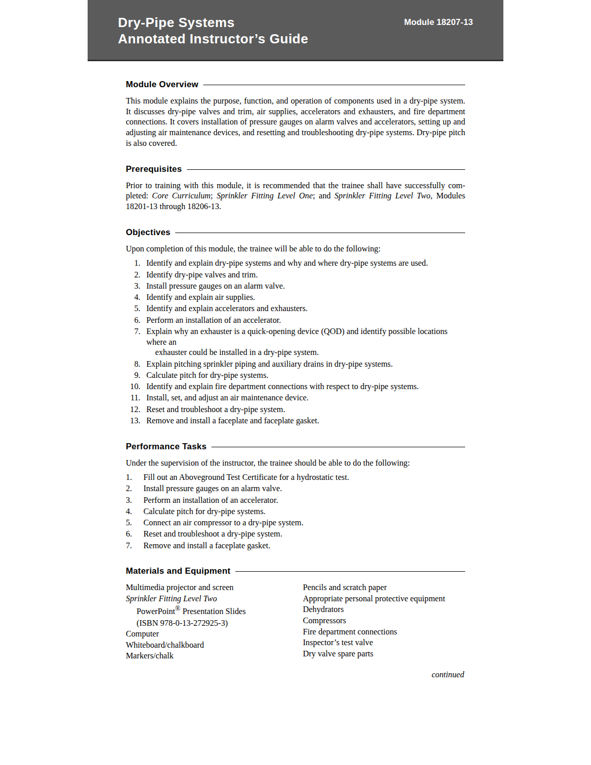Module 18207-13
Dry-Pipe Systems
Annotated Instructor’s Guide
Module Overview
This module explains the purpose, function, and operation of components used in a dry-pipe system. It discusses dry-pipe valves and trim, air supplies, accelerators and exhausters, and fire department connections. It covers installation of pressure gauges on alarm valves and accelerators, setting up and adjusting air maintenance devices, and resetting and troubleshooting dry-pipe systems. Dry-pipe pitch is also covered.
Prerequisites
Prior to training with this module, it is recommended that the trainee shall have successfully completed: Core Curriculum; Sprinkler Fitting Level One; and Sprinkler Fitting Level Two, Modules 18201-13 through 18206-13.
Objectives
Upon completion of this module, the trainee will be able to do the following:
Identify and explain dry-pipe systems and why and where dry-pipe systems are used.
Identify dry-pipe valves and trim.
Install pressure gauges on an alarm valve.
Identify and explain air supplies.
Identify and explain accelerators and exhausters.
Perform an installation of an accelerator.
Explain why an exhauster is a quick-opening device (QOD) and identify possible locations where an exhauster could be installed in a dry-pipe system.
Explain pitching sprinkler piping and auxiliary drains in dry-pipe systems.
Calculate pitch for dry-pipe systems.
Identify and explain fire department connections with respect to dry-pipe systems.
Install, set, and adjust an air maintenance device.
Reset and troubleshoot a dry-pipe system.
Remove and install a faceplate and faceplate gasket.
Performance Tasks
Under the supervision of the instructor, the trainee should be able to do the following:
Fill out an Aboveground Test Certificate for a hydrostatic test.
Install pressure gauges on an alarm valve.
Perform an installation of an accelerator.
Calculate pitch for dry-pipe systems.
Connect an air compressor to a dry-pipe system.
Reset and troubleshoot a dry-pipe system.
Remove and install a faceplate gasket.
Materials and Equipment
Multimedia projector and screen
Sprinkler Fitting Level Two
PowerPoint® Presentation Slides
(ISBN 978-0-13-272925-3)
Computer
Whiteboard/chalkboard
Markers/chalk
Pencils and scratch paper
Appropriate personal protective equipment
Dehydrators
Compressors
Fire department connections
Inspector’s test valve
Dry valve spare parts
continued